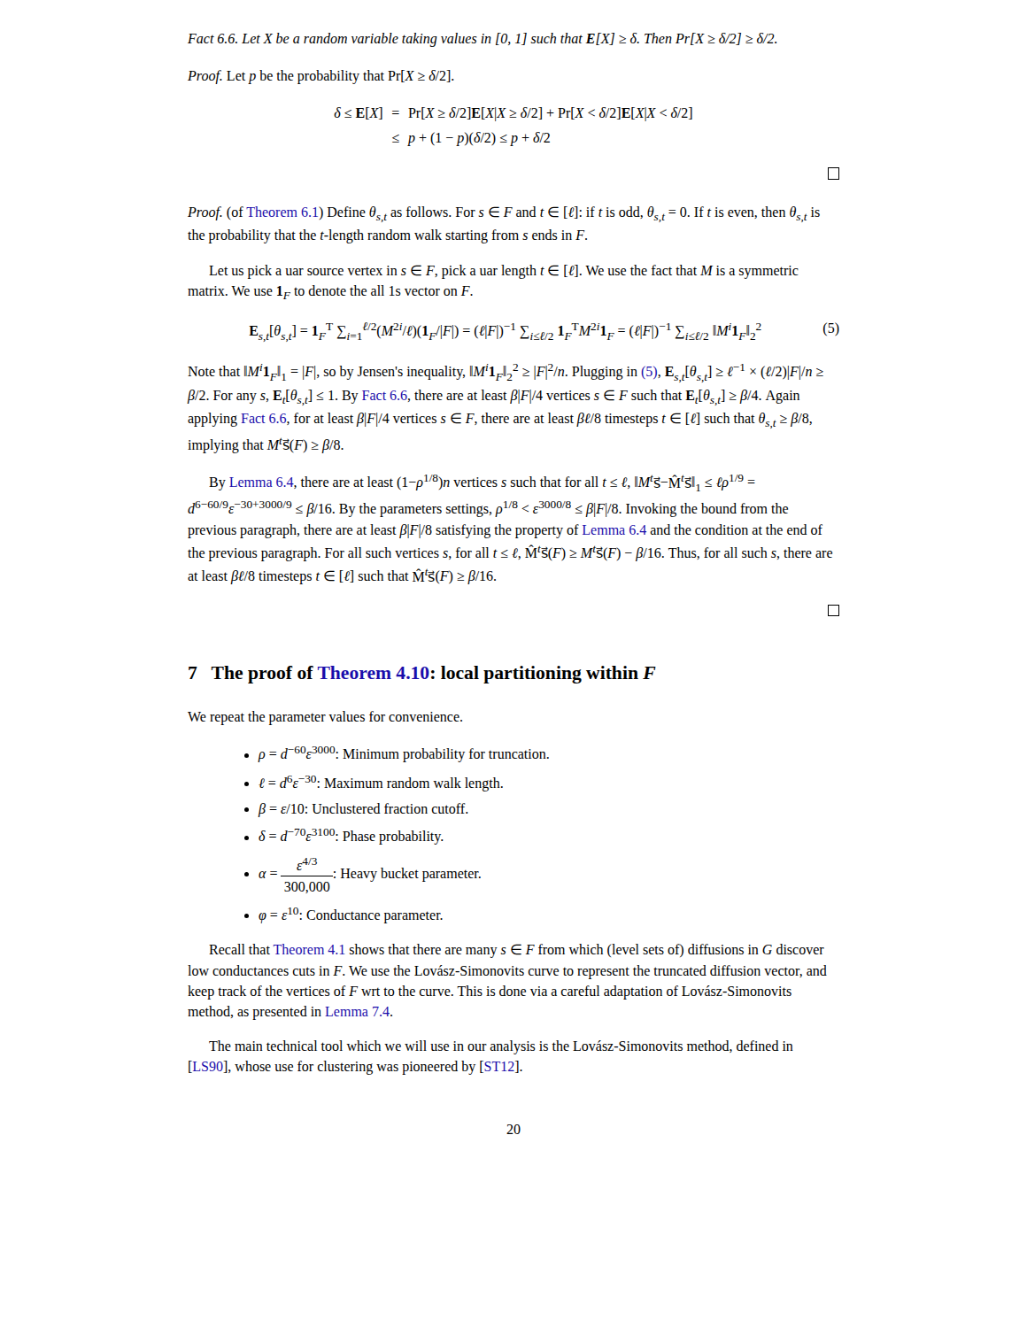Fact 6.6. Let X be a random variable taking values in [0, 1] such that E[X] ≥ δ. Then Pr[X ≥ δ/2] ≥ δ/2.
Proof. Let p be the probability that Pr[X ≥ δ/2].
| δ ≤ E [ X ] | = | Pr[ X ≥ δ /2] E [ X / X ≥ δ /2] + Pr[ X < δ /2] E [ X / X < δ /2] |
| | ≤ | p + (1 − p )( δ /2) ≤ p + δ /2 |
Proof. (of Theorem 6.1) Define θs,t as follows. For s ∈ F and t ∈ [ℓ]: if t is odd, θs,t = 0. If t is even, then θs,t is the probability that the t-length random walk starting from s ends in F.
Let us pick a uar source vertex in s ∈ F, pick a uar length t ∈ [ℓ]. We use the fact that M is a symmetric matrix. We use 1F to denote the all 1s vector on F.
(5) Es,t[θs,t] = 1FT ∑i=1ℓ/2(M2i/ℓ)(1F/|F|) = (ℓ|F|)−1 ∑i≤ℓ/2 1FTM2i1F = (ℓ|F|)−1 ∑i≤ℓ/2 ‖Mi1F‖22
Note that ‖Mi1F‖1 = |F|, so by Jensen's inequality, ‖Mi1F‖22 ≥ |F|2/n. Plugging in (5), Es,t[θs,t] ≥ ℓ−1 × (ℓ/2)|F|/n ≥ β/2. For any s, Et[θs,t] ≤ 1. By Fact 6.6, there are at least β|F|/4 vertices s ∈ F such that Et[θs,t] ≥ β/4. Again applying Fact 6.6, for at least β|F|/4 vertices s ∈ F, there are at least βℓ/8 timesteps t ∈ [ℓ] such that θs,t ≥ β/8, implying that Mts⃗(F) ≥ β/8.
By Lemma 6.4, there are at least (1−ρ1/8)n vertices s such that for all t ≤ ℓ, ‖Mts⃗−M̂ts⃗‖1 ≤ ℓρ1/9 = d6−60/9ε−30+3000/9 ≤ β/16. By the parameters settings, ρ1/8 < ε3000/8 ≤ β|F|/8. Invoking the bound from the previous paragraph, there are at least β|F|/8 satisfying the property of Lemma 6.4 and the condition at the end of the previous paragraph. For all such vertices s, for all t ≤ ℓ, M̂ts⃗(F) ≥ Mts⃗(F) − β/16. Thus, for all such s, there are at least βℓ/8 timesteps t ∈ [ℓ] such that M̂ts⃗(F) ≥ β/16.
7 The proof of Theorem 4.10: local partitioning within F
We repeat the parameter values for convenience.
ρ = d−60ε3000: Minimum probability for truncation.
ℓ = d6ε−30: Maximum random walk length.
β = ε/10: Unclustered fraction cutoff.
δ = d−70ε3100: Phase probability.
α = ε4/3300,000: Heavy bucket parameter.
φ = ε10: Conductance parameter.
Recall that Theorem 4.1 shows that there are many s ∈ F from which (level sets of) diffusions in G discover low conductances cuts in F. We use the Lovász-Simonovits curve to represent the truncated diffusion vector, and keep track of the vertices of F wrt to the curve. This is done via a careful adaptation of Lovász-Simonovits method, as presented in Lemma 7.4.
The main technical tool which we will use in our analysis is the Lovász-Simonovits method, defined in [LS90], whose use for clustering was pioneered by [ST12].
20